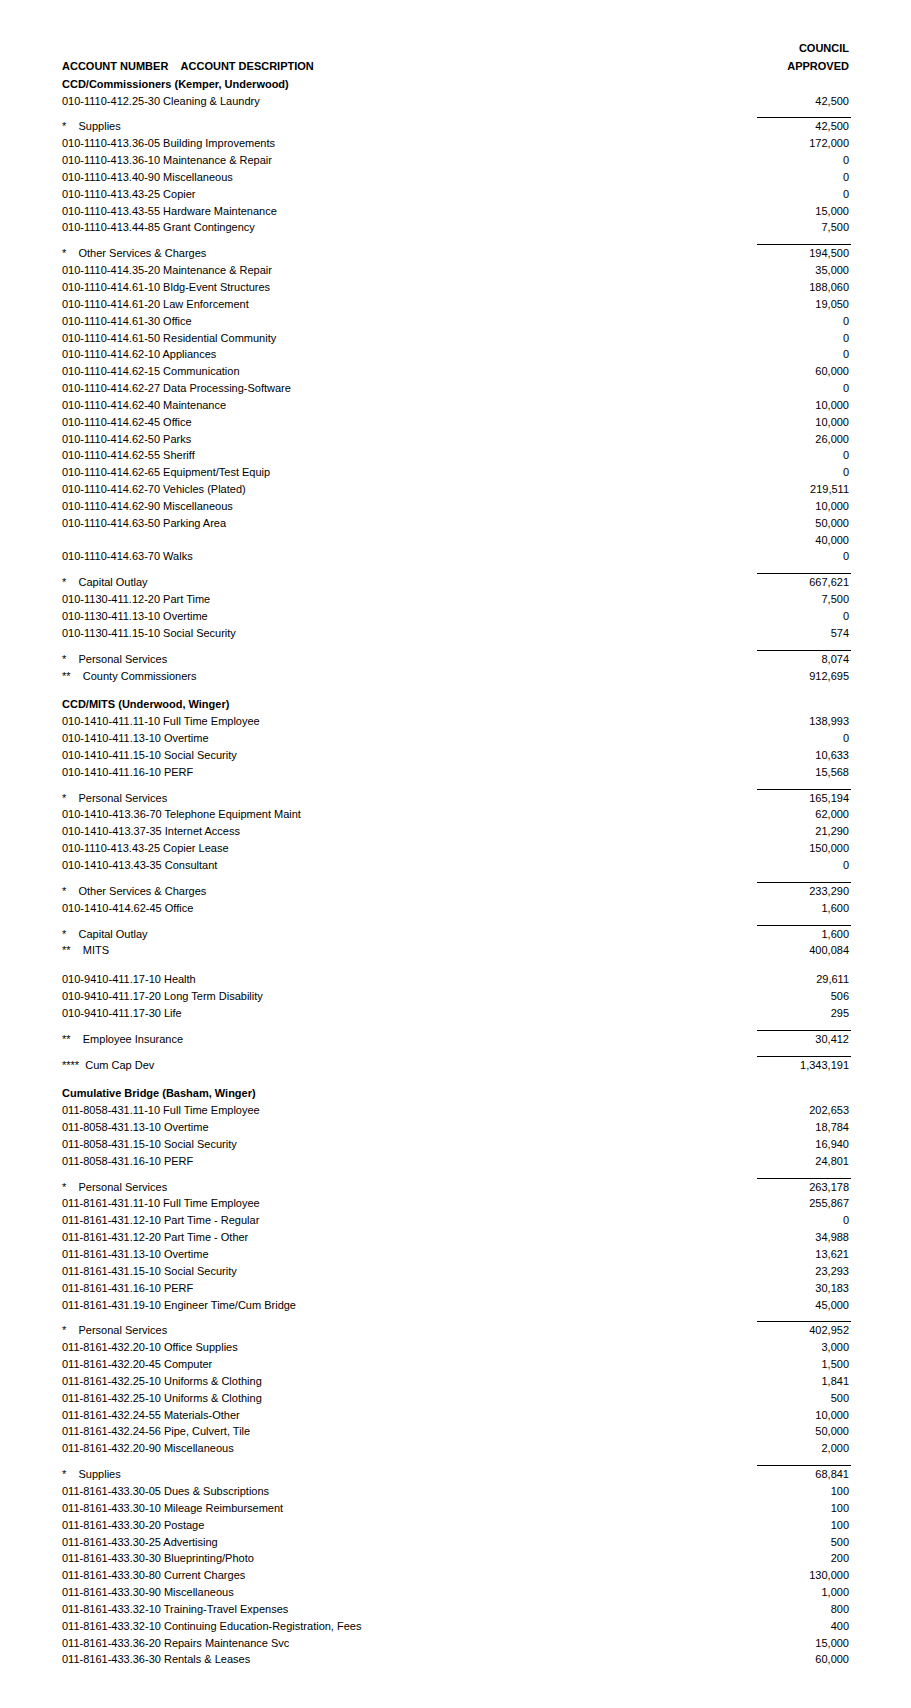| | COUNCIL |
| ACCOUNT NUMBER ACCOUNT DESCRIPTION | APPROVED |
| CCD/Commissioners (Kemper, Underwood) | |
| 010-1110-412.25-30 Cleaning & Laundry | 42,500 |
| * Supplies | 42,500 |
| 010-1110-413.36-05 Building Improvements | 172,000 |
| 010-1110-413.36-10 Maintenance & Repair | 0 |
| 010-1110-413.40-90 Miscellaneous | 0 |
| 010-1110-413.43-25 Copier | 0 |
| 010-1110-413.43-55 Hardware Maintenance | 15,000 |
| 010-1110-413.44-85 Grant Contingency | 7,500 |
| * Other Services & Charges | 194,500 |
| 010-1110-414.35-20 Maintenance & Repair | 35,000 |
| 010-1110-414.61-10 Bldg-Event Structures | 188,060 |
| 010-1110-414.61-20 Law Enforcement | 19,050 |
| 010-1110-414.61-30 Office | 0 |
| 010-1110-414.61-50 Residential Community | 0 |
| 010-1110-414.62-10 Appliances | 0 |
| 010-1110-414.62-15 Communication | 60,000 |
| 010-1110-414.62-27 Data Processing-Software | 0 |
| 010-1110-414.62-40 Maintenance | 10,000 |
| 010-1110-414.62-45 Office | 10,000 |
| 010-1110-414.62-50 Parks | 26,000 |
| 010-1110-414.62-55 Sheriff | 0 |
| 010-1110-414.62-65 Equipment/Test Equip | 0 |
| 010-1110-414.62-70 Vehicles (Plated) | 219,511 |
| 010-1110-414.62-90 Miscellaneous | 10,000 |
| 010-1110-414.63-50 Parking Area | 50,000 |
| | 40,000 |
| 010-1110-414.63-70 Walks | 0 |
| * Capital Outlay | 667,621 |
| 010-1130-411.12-20 Part Time | 7,500 |
| 010-1130-411.13-10 Overtime | 0 |
| 010-1130-411.15-10 Social Security | 574 |
| * Personal Services | 8,074 |
| ** County Commissioners | 912,695 |
| CCD/MITS (Underwood, Winger) | |
| 010-1410-411.11-10 Full Time Employee | 138,993 |
| 010-1410-411.13-10 Overtime | 0 |
| 010-1410-411.15-10 Social Security | 10,633 |
| 010-1410-411.16-10 PERF | 15,568 |
| * Personal Services | 165,194 |
| 010-1410-413.36-70 Telephone Equipment Maint | 62,000 |
| 010-1410-413.37-35 Internet Access | 21,290 |
| 010-1110-413.43-25 Copier Lease | 150,000 |
| 010-1410-413.43-35 Consultant | 0 |
| * Other Services & Charges | 233,290 |
| 010-1410-414.62-45 Office | 1,600 |
| * Capital Outlay | 1,600 |
| ** MITS | 400,084 |
| 010-9410-411.17-10 Health | 29,611 |
| 010-9410-411.17-20 Long Term Disability | 506 |
| 010-9410-411.17-30 Life | 295 |
| ** Employee Insurance | 30,412 |
| **** Cum Cap Dev | 1,343,191 |
| Cumulative Bridge (Basham, Winger) | |
| 011-8058-431.11-10 Full Time Employee | 202,653 |
| 011-8058-431.13-10 Overtime | 18,784 |
| 011-8058-431.15-10 Social Security | 16,940 |
| 011-8058-431.16-10 PERF | 24,801 |
| * Personal Services | 263,178 |
| 011-8161-431.11-10 Full Time Employee | 255,867 |
| 011-8161-431.12-10 Part Time - Regular | 0 |
| 011-8161-431.12-20 Part Time - Other | 34,988 |
| 011-8161-431.13-10 Overtime | 13,621 |
| 011-8161-431.15-10 Social Security | 23,293 |
| 011-8161-431.16-10 PERF | 30,183 |
| 011-8161-431.19-10 Engineer Time/Cum Bridge | 45,000 |
| * Personal Services | 402,952 |
| 011-8161-432.20-10 Office Supplies | 3,000 |
| 011-8161-432.20-45 Computer | 1,500 |
| 011-8161-432.25-10 Uniforms & Clothing | 1,841 |
| 011-8161-432.25-10 Uniforms & Clothing | 500 |
| 011-8161-432.24-55 Materials-Other | 10,000 |
| 011-8161-432.24-56 Pipe, Culvert, Tile | 50,000 |
| 011-8161-432.20-90 Miscellaneous | 2,000 |
| * Supplies | 68,841 |
| 011-8161-433.30-05 Dues & Subscriptions | 100 |
| 011-8161-433.30-10 Mileage Reimbursement | 100 |
| 011-8161-433.30-20 Postage | 100 |
| 011-8161-433.30-25 Advertising | 500 |
| 011-8161-433.30-30 Blueprinting/Photo | 200 |
| 011-8161-433.30-80 Current Charges | 130,000 |
| 011-8161-433.30-90 Miscellaneous | 1,000 |
| 011-8161-433.32-10 Training-Travel Expenses | 800 |
| 011-8161-433.32-10 Continuing Education-Registration, Fees | 400 |
| 011-8161-433.36-20 Repairs Maintenance Svc | 15,000 |
| 011-8161-433.36-30 Rentals & Leases | 60,000 |